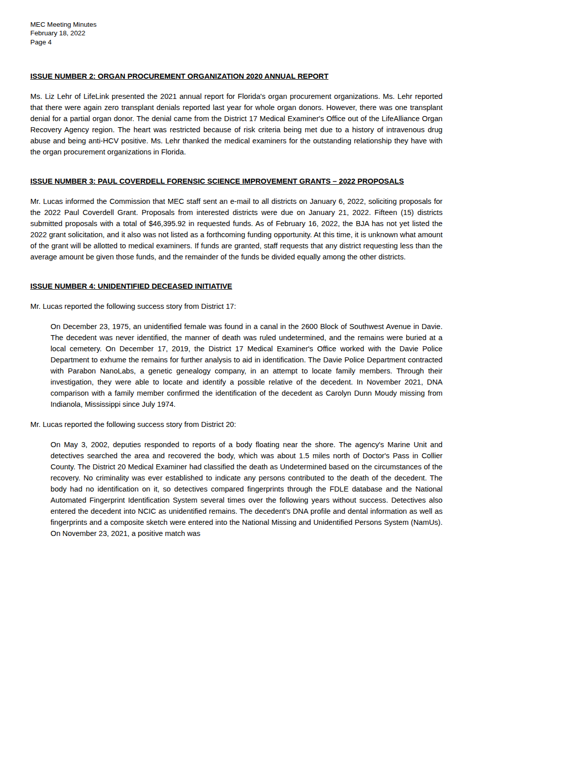MEC Meeting Minutes
February 18, 2022
Page 4
Issue Number 2: Organ Procurement Organization 2020 Annual Report
Ms. Liz Lehr of LifeLink presented the 2021 annual report for Florida's organ procurement organizations. Ms. Lehr reported that there were again zero transplant denials reported last year for whole organ donors. However, there was one transplant denial for a partial organ donor. The denial came from the District 17 Medical Examiner's Office out of the LifeAlliance Organ Recovery Agency region. The heart was restricted because of risk criteria being met due to a history of intravenous drug abuse and being anti-HCV positive. Ms. Lehr thanked the medical examiners for the outstanding relationship they have with the organ procurement organizations in Florida.
Issue Number 3: Paul Coverdell Forensic Science Improvement Grants – 2022 Proposals
Mr. Lucas informed the Commission that MEC staff sent an e-mail to all districts on January 6, 2022, soliciting proposals for the 2022 Paul Coverdell Grant. Proposals from interested districts were due on January 21, 2022. Fifteen (15) districts submitted proposals with a total of $46,395.92 in requested funds. As of February 16, 2022, the BJA has not yet listed the 2022 grant solicitation, and it also was not listed as a forthcoming funding opportunity. At this time, it is unknown what amount of the grant will be allotted to medical examiners. If funds are granted, staff requests that any district requesting less than the average amount be given those funds, and the remainder of the funds be divided equally among the other districts.
Issue Number 4: Unidentified Deceased Initiative
Mr. Lucas reported the following success story from District 17:
On December 23, 1975, an unidentified female was found in a canal in the 2600 Block of Southwest Avenue in Davie. The decedent was never identified, the manner of death was ruled undetermined, and the remains were buried at a local cemetery. On December 17, 2019, the District 17 Medical Examiner's Office worked with the Davie Police Department to exhume the remains for further analysis to aid in identification. The Davie Police Department contracted with Parabon NanoLabs, a genetic genealogy company, in an attempt to locate family members. Through their investigation, they were able to locate and identify a possible relative of the decedent. In November 2021, DNA comparison with a family member confirmed the identification of the decedent as Carolyn Dunn Moudy missing from Indianola, Mississippi since July 1974.
Mr. Lucas reported the following success story from District 20:
On May 3, 2002, deputies responded to reports of a body floating near the shore. The agency's Marine Unit and detectives searched the area and recovered the body, which was about 1.5 miles north of Doctor's Pass in Collier County. The District 20 Medical Examiner had classified the death as Undetermined based on the circumstances of the recovery. No criminality was ever established to indicate any persons contributed to the death of the decedent. The body had no identification on it, so detectives compared fingerprints through the FDLE database and the National Automated Fingerprint Identification System several times over the following years without success. Detectives also entered the decedent into NCIC as unidentified remains. The decedent's DNA profile and dental information as well as fingerprints and a composite sketch were entered into the National Missing and Unidentified Persons System (NamUs). On November 23, 2021, a positive match was